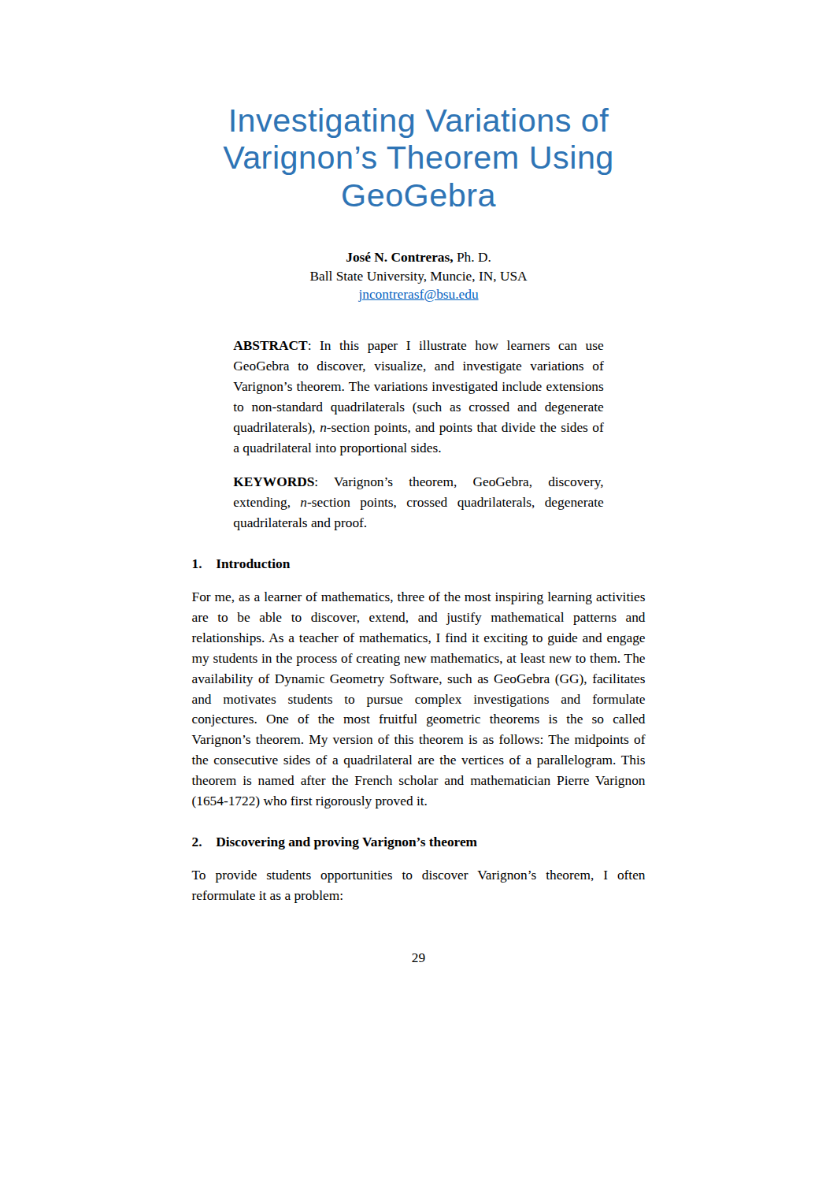Investigating Variations of
Varignon’s Theorem Using
GeoGebra
José N. Contreras, Ph. D.
Ball State University, Muncie, IN, USA
jncontrerasf@bsu.edu
ABSTRACT: In this paper I illustrate how learners can use GeoGebra to discover, visualize, and investigate variations of Varignon’s theorem. The variations investigated include extensions to non-standard quadrilaterals (such as crossed and degenerate quadrilaterals), n-section points, and points that divide the sides of a quadrilateral into proportional sides.
KEYWORDS: Varignon’s theorem, GeoGebra, discovery, extending, n-section points, crossed quadrilaterals, degenerate quadrilaterals and proof.
1. Introduction
For me, as a learner of mathematics, three of the most inspiring learning activities are to be able to discover, extend, and justify mathematical patterns and relationships. As a teacher of mathematics, I find it exciting to guide and engage my students in the process of creating new mathematics, at least new to them. The availability of Dynamic Geometry Software, such as GeoGebra (GG), facilitates and motivates students to pursue complex investigations and formulate conjectures. One of the most fruitful geometric theorems is the so called Varignon’s theorem. My version of this theorem is as follows: The midpoints of the consecutive sides of a quadrilateral are the vertices of a parallelogram. This theorem is named after the French scholar and mathematician Pierre Varignon (1654-1722) who first rigorously proved it.
2. Discovering and proving Varignon’s theorem
To provide students opportunities to discover Varignon’s theorem, I often reformulate it as a problem:
29